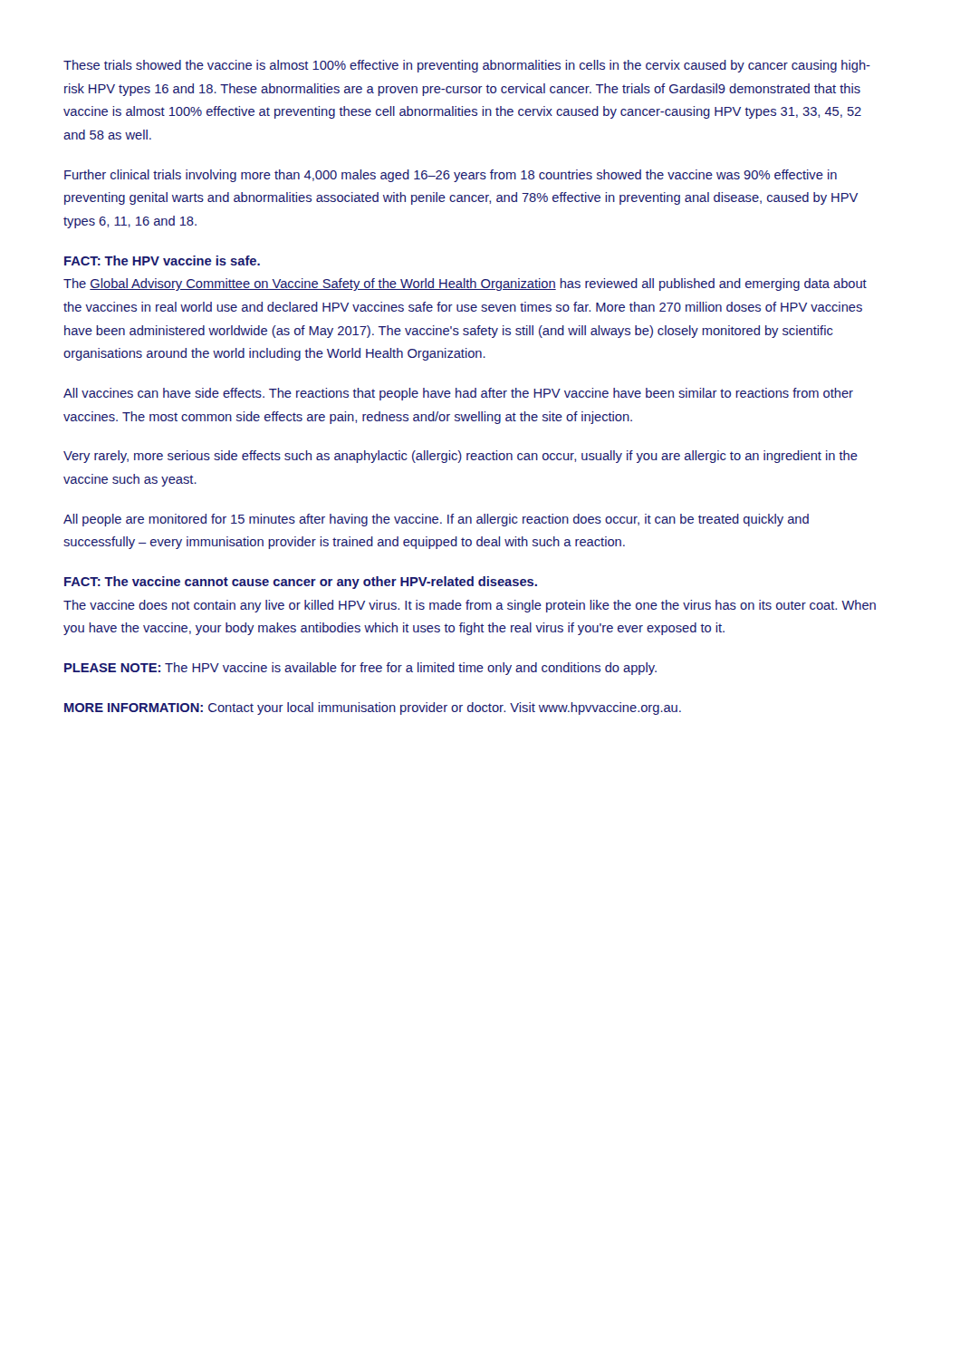These trials showed the vaccine is almost 100% effective in preventing abnormalities in cells in the cervix caused by cancer causing high-risk HPV types 16 and 18. These abnormalities are a proven pre-cursor to cervical cancer. The trials of Gardasil9 demonstrated that this vaccine is almost 100% effective at preventing these cell abnormalities in the cervix caused by cancer-causing HPV types 31, 33, 45, 52 and 58 as well.
Further clinical trials involving more than 4,000 males aged 16–26 years from 18 countries showed the vaccine was 90% effective in preventing genital warts and abnormalities associated with penile cancer, and 78% effective in preventing anal disease, caused by HPV types 6, 11, 16 and 18.
FACT: The HPV vaccine is safe.
The Global Advisory Committee on Vaccine Safety of the World Health Organization has reviewed all published and emerging data about the vaccines in real world use and declared HPV vaccines safe for use seven times so far. More than 270 million doses of HPV vaccines have been administered worldwide (as of May 2017). The vaccine's safety is still (and will always be) closely monitored by scientific organisations around the world including the World Health Organization.
All vaccines can have side effects. The reactions that people have had after the HPV vaccine have been similar to reactions from other vaccines. The most common side effects are pain, redness and/or swelling at the site of injection.
Very rarely, more serious side effects such as anaphylactic (allergic) reaction can occur, usually if you are allergic to an ingredient in the vaccine such as yeast.
All people are monitored for 15 minutes after having the vaccine. If an allergic reaction does occur, it can be treated quickly and successfully – every immunisation provider is trained and equipped to deal with such a reaction.
FACT: The vaccine cannot cause cancer or any other HPV-related diseases.
The vaccine does not contain any live or killed HPV virus. It is made from a single protein like the one the virus has on its outer coat. When you have the vaccine, your body makes antibodies which it uses to fight the real virus if you're ever exposed to it.
PLEASE NOTE: The HPV vaccine is available for free for a limited time only and conditions do apply.
MORE INFORMATION: Contact your local immunisation provider or doctor. Visit www.hpvvaccine.org.au.